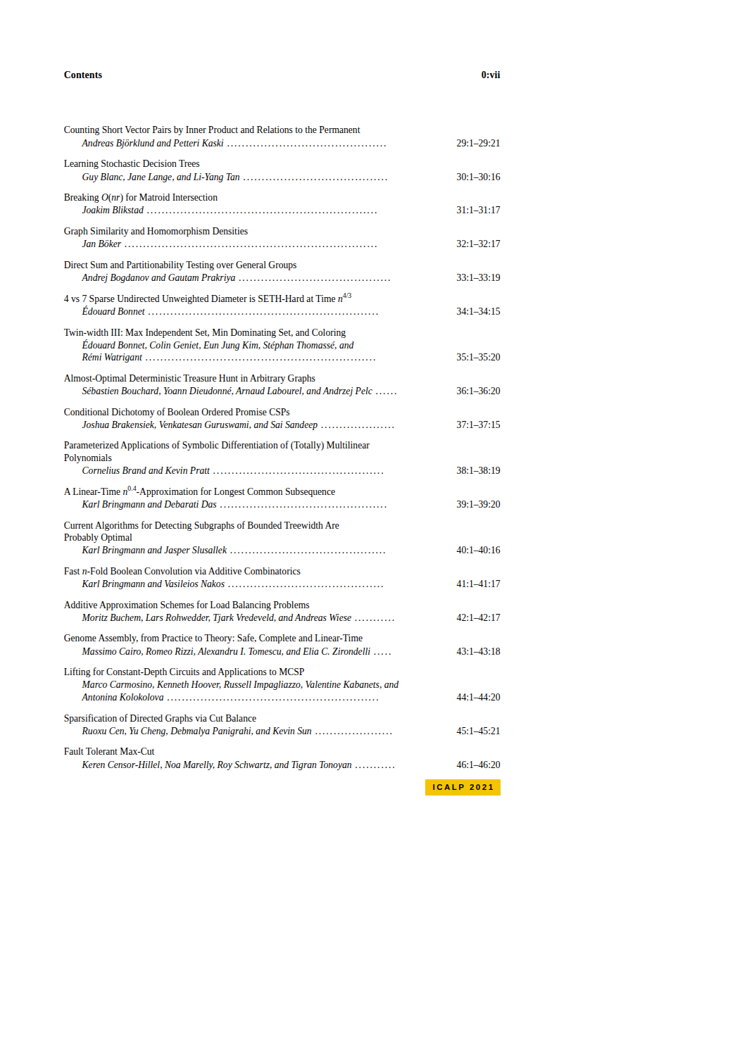Contents 0:vii
Counting Short Vector Pairs by Inner Product and Relations to the Permanent
Andreas Björklund and Petteri Kaski ........................................... 29:1–29:21
Learning Stochastic Decision Trees
Guy Blanc, Jane Lange, and Li-Yang Tan ....................................... 30:1–30:16
Breaking O(nr) for Matroid Intersection
Joakim Blikstad .............................................................. 31:1–31:17
Graph Similarity and Homomorphism Densities
Jan Böker .................................................................... 32:1–32:17
Direct Sum and Partitionability Testing over General Groups
Andrej Bogdanov and Gautam Prakriya ......................................... 33:1–33:19
4 vs 7 Sparse Undirected Unweighted Diameter is SETH-Hard at Time n4/3
Édouard Bonnet .............................................................. 34:1–34:15
Twin-width III: Max Independent Set, Min Dominating Set, and Coloring
Édouard Bonnet, Colin Geniet, Eun Jung Kim, Stéphan Thomassé, and
Rémi Watrigant .............................................................. 35:1–35:20
Almost-Optimal Deterministic Treasure Hunt in Arbitrary Graphs
Sébastien Bouchard, Yoann Dieudonné, Arnaud Labourel, and Andrzej Pelc ...... 36:1–36:20
Conditional Dichotomy of Boolean Ordered Promise CSPs
Joshua Brakensiek, Venkatesan Guruswami, and Sai Sandeep .................... 37:1–37:15
Parameterized Applications of Symbolic Differentiation of (Totally) MultilinearPolynomials
Cornelius Brand and Kevin Pratt .............................................. 38:1–38:19
A Linear-Time n0.4-Approximation for Longest Common Subsequence
Karl Bringmann and Debarati Das ............................................. 39:1–39:20
Current Algorithms for Detecting Subgraphs of Bounded Treewidth AreProbably Optimal
Karl Bringmann and Jasper Slusallek .......................................... 40:1–40:16
Fast n-Fold Boolean Convolution via Additive Combinatorics
Karl Bringmann and Vasileios Nakos .......................................... 41:1–41:17
Additive Approximation Schemes for Load Balancing Problems
Moritz Buchem, Lars Rohwedder, Tjark Vredeveld, and Andreas Wiese ........... 42:1–42:17
Genome Assembly, from Practice to Theory: Safe, Complete and Linear-Time
Massimo Cairo, Romeo Rizzi, Alexandru I. Tomescu, and Elia C. Zirondelli ..... 43:1–43:18
Lifting for Constant-Depth Circuits and Applications to MCSP
Marco Carmosino, Kenneth Hoover, Russell Impagliazzo, Valentine Kabanets, and
Antonina Kolokolova ......................................................... 44:1–44:20
Sparsification of Directed Graphs via Cut Balance
Ruoxu Cen, Yu Cheng, Debmalya Panigrahi, and Kevin Sun ..................... 45:1–45:21
Fault Tolerant Max-Cut
Keren Censor-Hillel, Noa Marelly, Roy Schwartz, and Tigran Tonoyan ........... 46:1–46:20
ICALP 2021